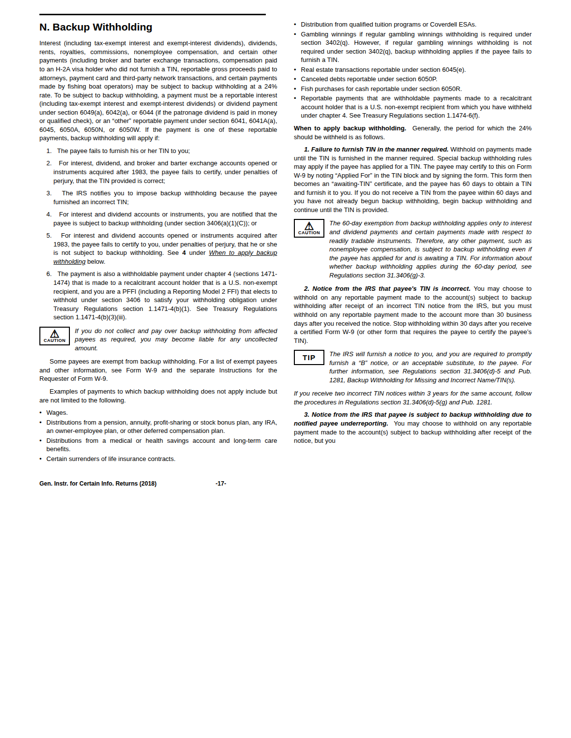N. Backup Withholding
Interest (including tax-exempt interest and exempt-interest dividends), dividends, rents, royalties, commissions, nonemployee compensation, and certain other payments (including broker and barter exchange transactions, compensation paid to an H-2A visa holder who did not furnish a TIN, reportable gross proceeds paid to attorneys, payment card and third-party network transactions, and certain payments made by fishing boat operators) may be subject to backup withholding at a 24% rate. To be subject to backup withholding, a payment must be a reportable interest (including tax-exempt interest and exempt-interest dividends) or dividend payment under section 6049(a), 6042(a), or 6044 (if the patronage dividend is paid in money or qualified check), or an “other” reportable payment under section 6041, 6041A(a), 6045, 6050A, 6050N, or 6050W. If the payment is one of these reportable payments, backup withholding will apply if:
1. The payee fails to furnish his or her TIN to you;
2. For interest, dividend, and broker and barter exchange accounts opened or instruments acquired after 1983, the payee fails to certify, under penalties of perjury, that the TIN provided is correct;
3. The IRS notifies you to impose backup withholding because the payee furnished an incorrect TIN;
4. For interest and dividend accounts or instruments, you are notified that the payee is subject to backup withholding (under section 3406(a)(1)(C)); or
5. For interest and dividend accounts opened or instruments acquired after 1983, the payee fails to certify to you, under penalties of perjury, that he or she is not subject to backup withholding. See 4 under When to apply backup withholding below.
6. The payment is also a withholdable payment under chapter 4 (sections 1471-1474) that is made to a recalcitrant account holder that is a U.S. non-exempt recipient, and you are a PFFI (including a Reporting Model 2 FFI) that elects to withhold under section 3406 to satisfy your withholding obligation under Treasury Regulations section 1.1471-4(b)(1). See Treasury Regulations section 1.1471-4(b)(3)(iii).
⚠ CAUTION
If you do not collect and pay over backup withholding from affected payees as required, you may become liable for any uncollected amount.
Some payees are exempt from backup withholding. For a list of exempt payees and other information, see Form W-9 and the separate Instructions for the Requester of Form W-9.
Examples of payments to which backup withholding does not apply include but are not limited to the following.
Wages.
Distributions from a pension, annuity, profit-sharing or stock bonus plan, any IRA, an owner-employee plan, or other deferred compensation plan.
Distributions from a medical or health savings account and long-term care benefits.
Certain surrenders of life insurance contracts.
Distribution from qualified tuition programs or Coverdell ESAs.
Gambling winnings if regular gambling winnings withholding is required under section 3402(q). However, if regular gambling winnings withholding is not required under section 3402(q), backup withholding applies if the payee fails to furnish a TIN.
Real estate transactions reportable under section 6045(e).
Canceled debts reportable under section 6050P.
Fish purchases for cash reportable under section 6050R.
Reportable payments that are withholdable payments made to a recalcitrant account holder that is a U.S. non-exempt recipient from which you have withheld under chapter 4. See Treasury Regulations section 1.1474-6(f).
When to apply backup withholding. Generally, the period for which the 24% should be withheld is as follows.
1. Failure to furnish TIN in the manner required. Withhold on payments made until the TIN is furnished in the manner required. Special backup withholding rules may apply if the payee has applied for a TIN. The payee may certify to this on Form W-9 by noting “Applied For” in the TIN block and by signing the form. This form then becomes an “awaiting-TIN” certificate, and the payee has 60 days to obtain a TIN and furnish it to you. If you do not receive a TIN from the payee within 60 days and you have not already begun backup withholding, begin backup withholding and continue until the TIN is provided.
⚠ CAUTION
The 60-day exemption from backup withholding applies only to interest and dividend payments and certain payments made with respect to readily tradable instruments. Therefore, any other payment, such as nonemployee compensation, is subject to backup withholding even if the payee has applied for and is awaiting a TIN. For information about whether backup withholding applies during the 60-day period, see Regulations section 31.3406(g)-3.
2. Notice from the IRS that payee's TIN is incorrect. You may choose to withhold on any reportable payment made to the account(s) subject to backup withholding after receipt of an incorrect TIN notice from the IRS, but you must withhold on any reportable payment made to the account more than 30 business days after you received the notice. Stop withholding within 30 days after you receive a certified Form W-9 (or other form that requires the payee to certify the payee’s TIN).
TIP
The IRS will furnish a notice to you, and you are required to promptly furnish a “B” notice, or an acceptable substitute, to the payee. For further information, see Regulations section 31.3406(d)-5 and Pub. 1281, Backup Withholding for Missing and Incorrect Name/TIN(s).
If you receive two incorrect TIN notices within 3 years for the same account, follow the procedures in Regulations section 31.3406(d)-5(g) and Pub. 1281.
3. Notice from the IRS that payee is subject to backup withholding due to notified payee underreporting. You may choose to withhold on any reportable payment made to the account(s) subject to backup withholding after receipt of the notice, but you
Gen. Instr. for Certain Info. Returns (2018)
-17-